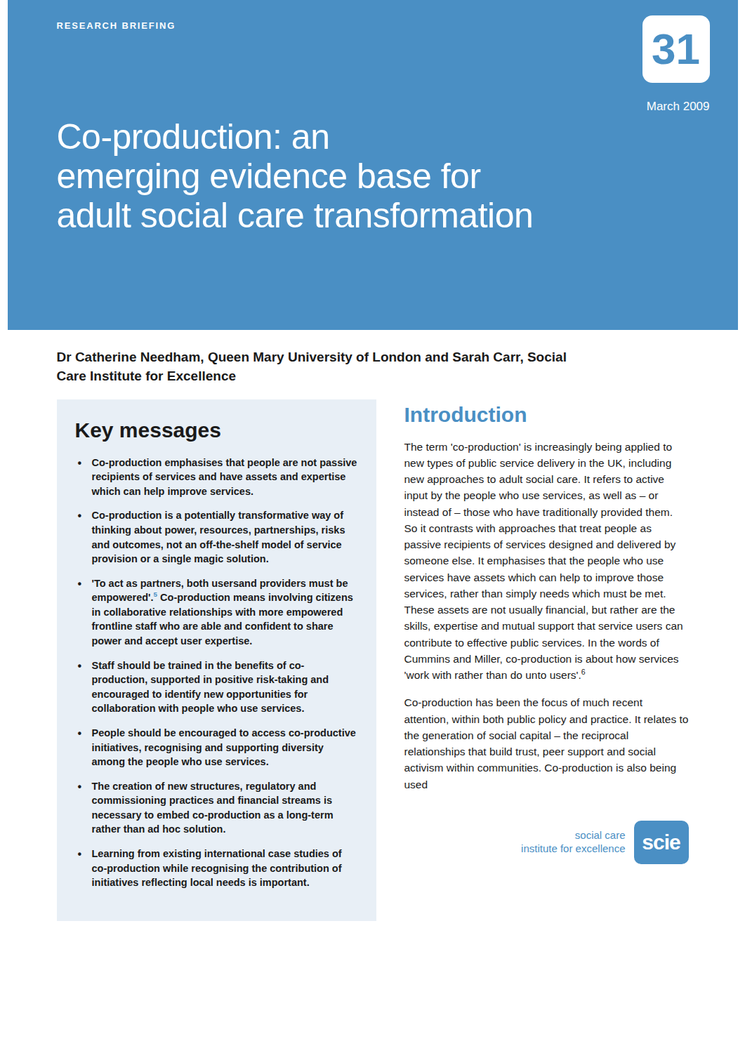Research Briefing
31
March 2009
Co-production: an
emerging evidence base for
adult social care transformation
Dr Catherine Needham, Queen Mary University of London and Sarah Carr, Social Care Institute for Excellence
Key messages
Co-production emphasises that people are not passive recipients of services and have assets and expertise which can help improve services.
Co-production is a potentially transformative way of thinking about power, resources, partnerships, risks and outcomes, not an off-the-shelf model of service provision or a single magic solution.
'To act as partners, both usersand providers must be empowered'.5 Co-production means involving citizens in collaborative relationships with more empowered frontline staff who are able and confident to share power and accept user expertise.
Staff should be trained in the benefits of co-production, supported in positive risk-taking and encouraged to identify new opportunities for collaboration with people who use services.
People should be encouraged to access co-productive initiatives, recognising and supporting diversity among the people who use services.
The creation of new structures, regulatory and commissioning practices and financial streams is necessary to embed co-production as a long-term rather than ad hoc solution.
Learning from existing international case studies of co-production while recognising the contribution of initiatives reflecting local needs is important.
Introduction
The term 'co-production' is increasingly being applied to new types of public service delivery in the UK, including new approaches to adult social care. It refers to active input by the people who use services, as well as – or instead of – those who have traditionally provided them. So it contrasts with approaches that treat people as passive recipients of services designed and delivered by someone else. It emphasises that the people who use services have assets which can help to improve those services, rather than simply needs which must be met. These assets are not usually financial, but rather are the skills, expertise and mutual support that service users can contribute to effective public services. In the words of Cummins and Miller, co-production is about how services 'work with rather than do unto users'.6
Co-production has been the focus of much recent attention, within both public policy and practice. It relates to the generation of social capital – the reciprocal relationships that build trust, peer support and social activism within communities. Co-production is also being used
social care
institute for excellence
scie